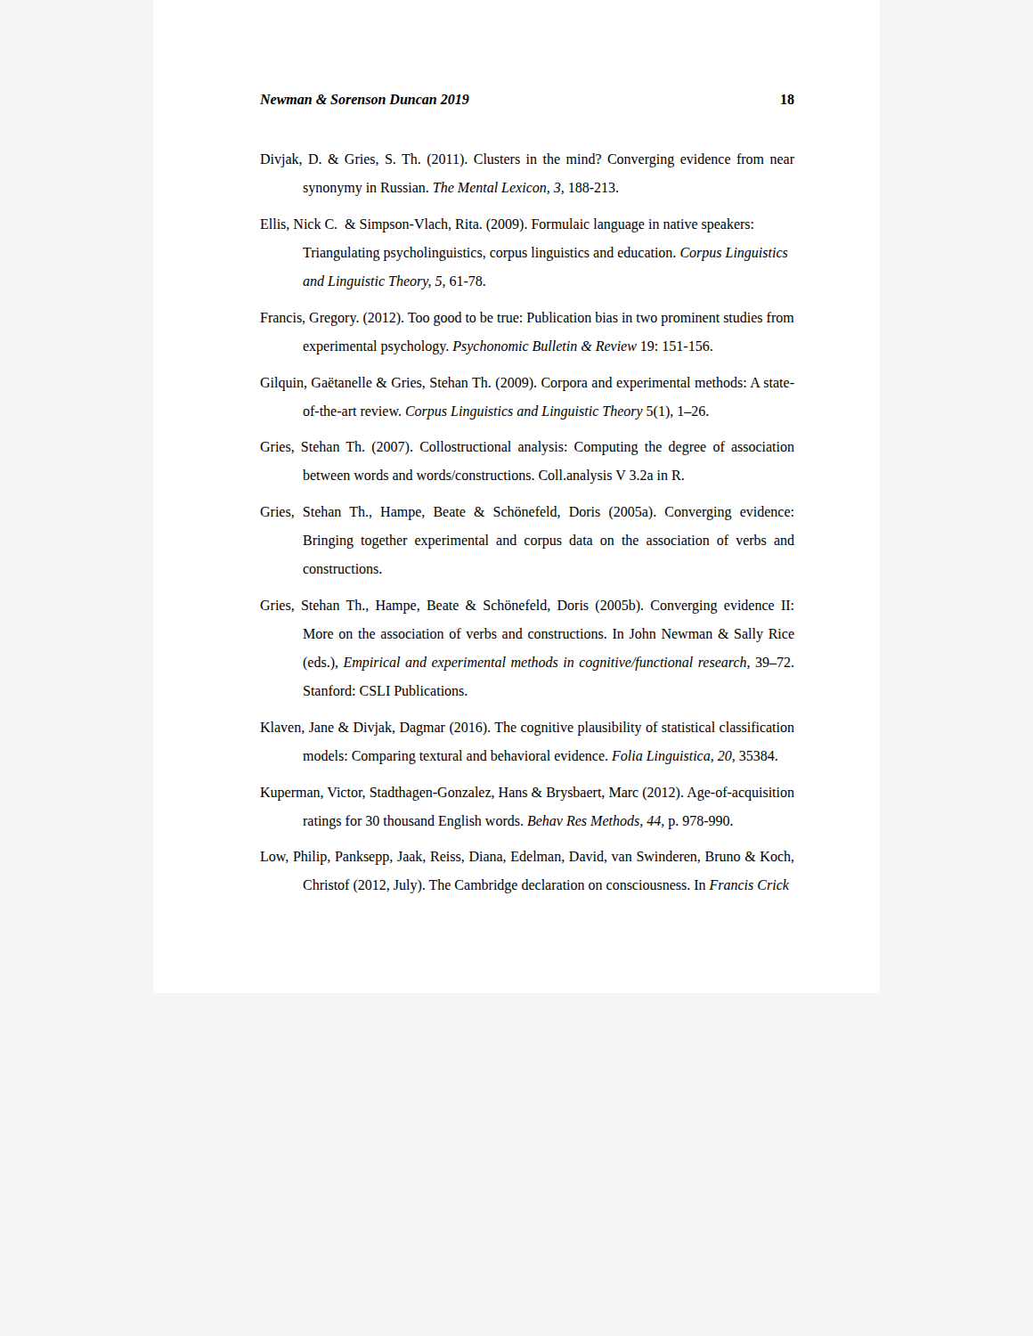Newman & Sorenson Duncan 2019 18
Divjak, D. & Gries, S. Th. (2011). Clusters in the mind? Converging evidence from near synonymy in Russian. The Mental Lexicon, 3, 188-213.
Ellis, Nick C. & Simpson-Vlach, Rita. (2009). Formulaic language in native speakers: Triangulating psycholinguistics, corpus linguistics and education. Corpus Linguistics and Linguistic Theory, 5, 61-78.
Francis, Gregory. (2012). Too good to be true: Publication bias in two prominent studies from experimental psychology. Psychonomic Bulletin & Review 19: 151-156.
Gilquin, Gaëtanelle & Gries, Stehan Th. (2009). Corpora and experimental methods: A state-of-the-art review. Corpus Linguistics and Linguistic Theory 5(1), 1–26.
Gries, Stehan Th. (2007). Collostructional analysis: Computing the degree of association between words and words/constructions. Coll.analysis V 3.2a in R.
Gries, Stehan Th., Hampe, Beate & Schönefeld, Doris (2005a). Converging evidence: Bringing together experimental and corpus data on the association of verbs and constructions.
Gries, Stehan Th., Hampe, Beate & Schönefeld, Doris (2005b). Converging evidence II: More on the association of verbs and constructions. In John Newman & Sally Rice (eds.), Empirical and experimental methods in cognitive/functional research, 39–72. Stanford: CSLI Publications.
Klaven, Jane & Divjak, Dagmar (2016). The cognitive plausibility of statistical classification models: Comparing textural and behavioral evidence. Folia Linguistica, 20, 35384.
Kuperman, Victor, Stadthagen-Gonzalez, Hans & Brysbaert, Marc (2012). Age-of-acquisition ratings for 30 thousand English words. Behav Res Methods, 44, p. 978-990.
Low, Philip, Panksepp, Jaak, Reiss, Diana, Edelman, David, van Swinderen, Bruno & Koch, Christof (2012, July). The Cambridge declaration on consciousness. In Francis Crick